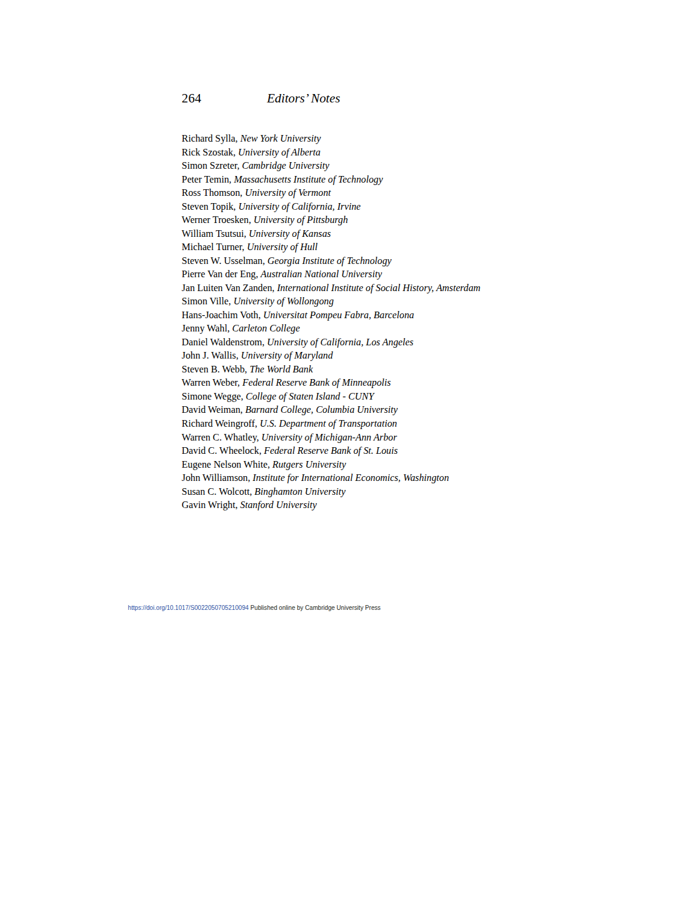264 Editors’ Notes
Richard Sylla, New York University
Rick Szostak, University of Alberta
Simon Szreter, Cambridge University
Peter Temin, Massachusetts Institute of Technology
Ross Thomson, University of Vermont
Steven Topik, University of California, Irvine
Werner Troesken, University of Pittsburgh
William Tsutsui, University of Kansas
Michael Turner, University of Hull
Steven W. Usselman, Georgia Institute of Technology
Pierre Van der Eng, Australian National University
Jan Luiten Van Zanden, International Institute of Social History, Amsterdam
Simon Ville, University of Wollongong
Hans-Joachim Voth, Universitat Pompeu Fabra, Barcelona
Jenny Wahl, Carleton College
Daniel Waldenstrom, University of California, Los Angeles
John J. Wallis, University of Maryland
Steven B. Webb, The World Bank
Warren Weber, Federal Reserve Bank of Minneapolis
Simone Wegge, College of Staten Island - CUNY
David Weiman, Barnard College, Columbia University
Richard Weingroff, U.S. Department of Transportation
Warren C. Whatley, University of Michigan-Ann Arbor
David C. Wheelock, Federal Reserve Bank of St. Louis
Eugene Nelson White, Rutgers University
John Williamson, Institute for International Economics, Washington
Susan C. Wolcott, Binghamton University
Gavin Wright, Stanford University
https://doi.org/10.1017/S0022050705210094 Published online by Cambridge University Press